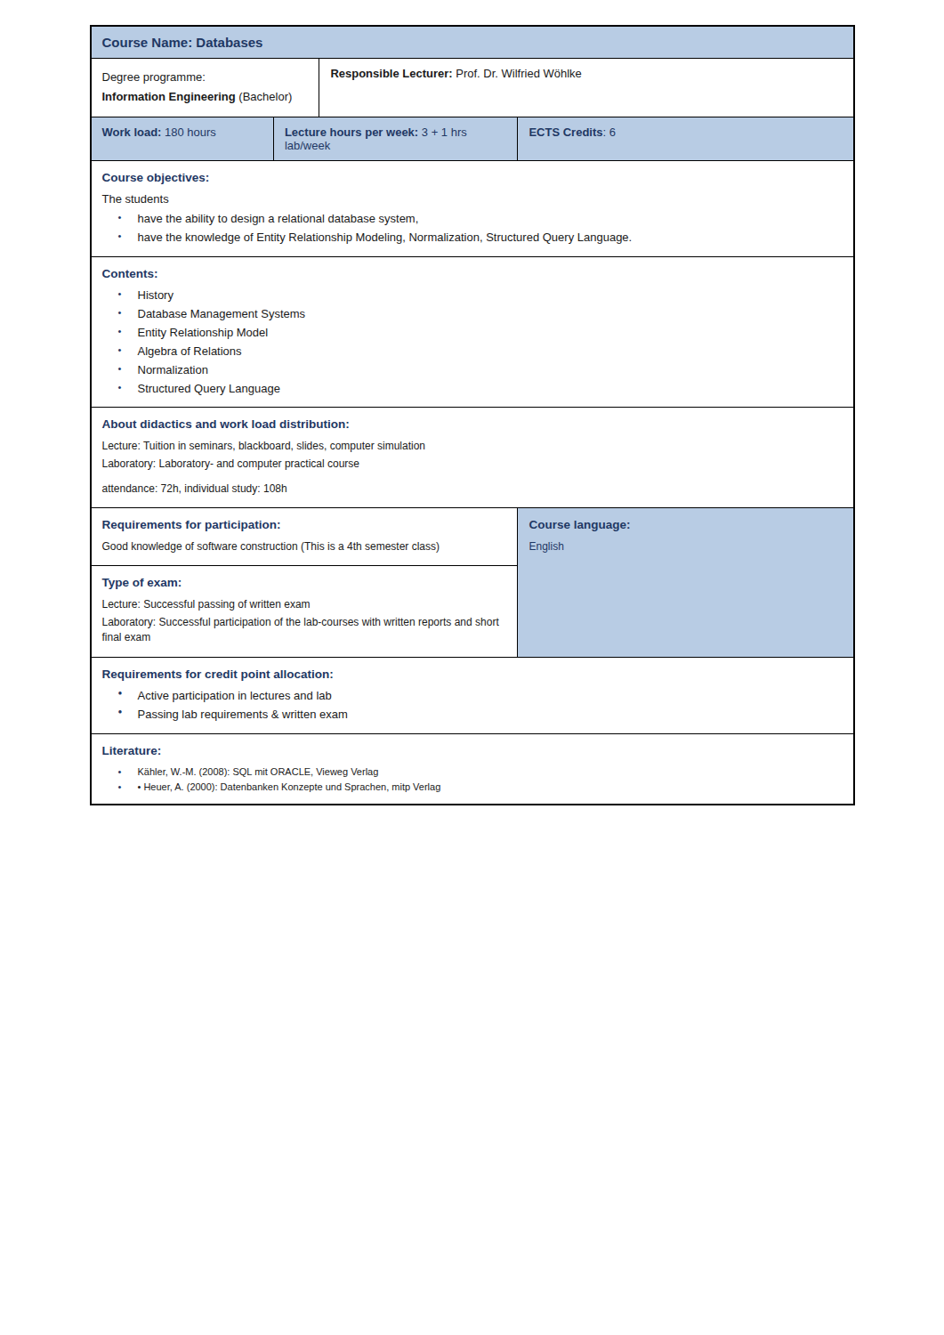| Course Name: Databases |
| Degree programme: Information Engineering (Bachelor) | Responsible Lecturer: Prof. Dr. Wilfried Wöhlke |
| Work load: 180 hours | Lecture hours per week: 3 + 1 hrs lab/week | ECTS Credits : 6 |
| Course objectives: The students have the ability to design a relational database system, have the knowledge of Entity Relationship Modeling, Normalization, Structured Query Language. |
| Contents: History Database Management Systems Entity Relationship Model Algebra of Relations Normalization Structured Query Language |
| About didactics and work load distribution: Lecture: Tuition in seminars, blackboard, slides, computer simulation Laboratory: Laboratory- and computer practical course attendance: 72h, individual study: 108h |
| Requirements for participation: Good knowledge of software construction (This is a 4th semester class) | Course language: English |
| Type of exam: Lecture: Successful passing of written exam Laboratory: Successful participation of the lab-courses with written reports and short final exam |
| Requirements for credit point allocation: Active participation in lectures and lab Passing lab requirements & written exam |
| Literature: Kähler, W.-M. (2008): SQL mit ORACLE, Vieweg Verlag • Heuer, A. (2000): Datenbanken Konzepte und Sprachen, mitp Verlag |